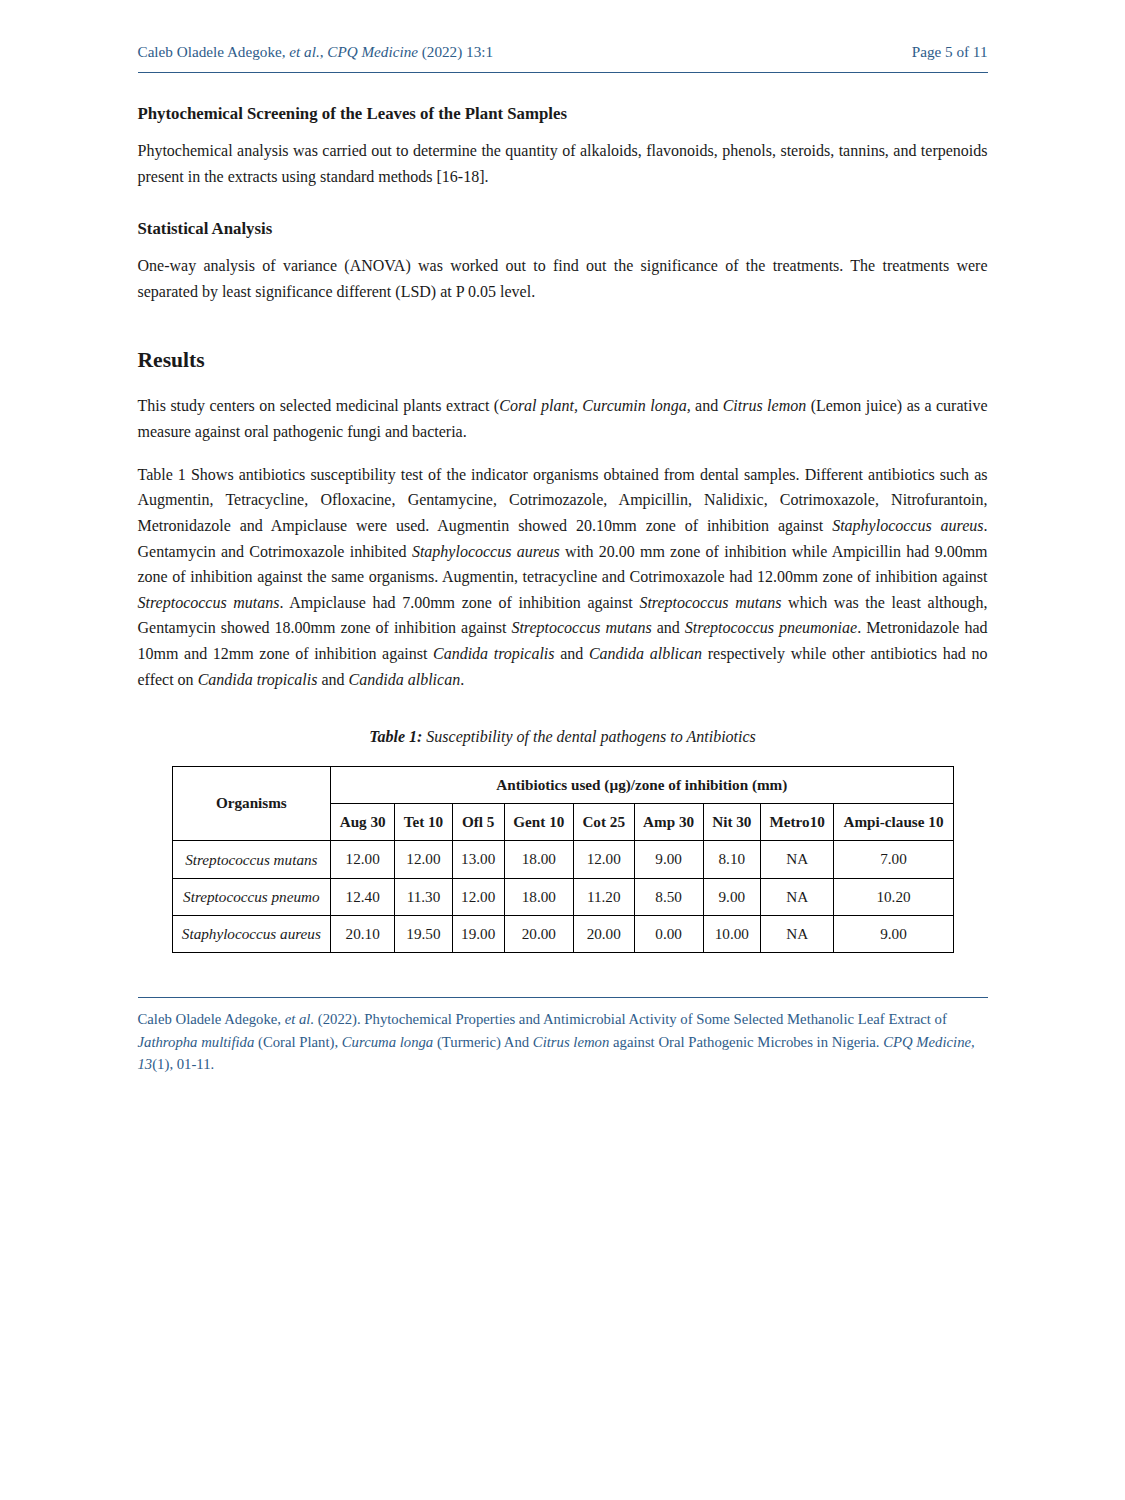Caleb Oladele Adegoke, et al., CPQ Medicine (2022) 13:1
Page 5 of 11
Phytochemical Screening of the Leaves of the Plant Samples
Phytochemical analysis was carried out to determine the quantity of alkaloids, flavonoids, phenols, steroids, tannins, and terpenoids present in the extracts using standard methods [16-18].
Statistical Analysis
One-way analysis of variance (ANOVA) was worked out to find out the significance of the treatments. The treatments were separated by least significance different (LSD) at P 0.05 level.
Results
This study centers on selected medicinal plants extract (Coral plant, Curcumin longa, and Citrus lemon (Lemon juice) as a curative measure against oral pathogenic fungi and bacteria.
Table 1 Shows antibiotics susceptibility test of the indicator organisms obtained from dental samples. Different antibiotics such as Augmentin, Tetracycline, Ofloxacine, Gentamycine, Cotrimozazole, Ampicillin, Nalidixic, Cotrimoxazole, Nitrofurantoin, Metronidazole and Ampiclause were used. Augmentin showed 20.10mm zone of inhibition against Staphylococcus aureus. Gentamycin and Cotrimoxazole inhibited Staphylococcus aureus with 20.00 mm zone of inhibition while Ampicillin had 9.00mm zone of inhibition against the same organisms. Augmentin, tetracycline and Cotrimoxazole had 12.00mm zone of inhibition against Streptococcus mutans. Ampiclause had 7.00mm zone of inhibition against Streptococcus mutans which was the least although, Gentamycin showed 18.00mm zone of inhibition against Streptococcus mutans and Streptococcus pneumoniae. Metronidazole had 10mm and 12mm zone of inhibition against Candida tropicalis and Candida alblican respectively while other antibiotics had no effect on Candida tropicalis and Candida alblican.
Table 1: Susceptibility of the dental pathogens to Antibiotics
| Organisms | Antibiotics used (µg)/zone of inhibition (mm) |
| --- | --- |
| Aug 30 | Tet 10 | Ofl 5 | Gent 10 | Cot 25 | Amp 30 | Nit 30 | Metro10 | Ampi-clause 10 |
| Streptococcus mutans | 12.00 | 12.00 | 13.00 | 18.00 | 12.00 | 9.00 | 8.10 | NA | 7.00 |
| Streptococcus pneumo | 12.40 | 11.30 | 12.00 | 18.00 | 11.20 | 8.50 | 9.00 | NA | 10.20 |
| Staphylococcus aureus | 20.10 | 19.50 | 19.00 | 20.00 | 20.00 | 0.00 | 10.00 | NA | 9.00 |
Caleb Oladele Adegoke, et al. (2022). Phytochemical Properties and Antimicrobial Activity of Some Selected Methanolic Leaf Extract of Jathropha multifida (Coral Plant), Curcuma longa (Turmeric) And Citrus lemon against Oral Pathogenic Microbes in Nigeria. CPQ Medicine, 13(1), 01-11.